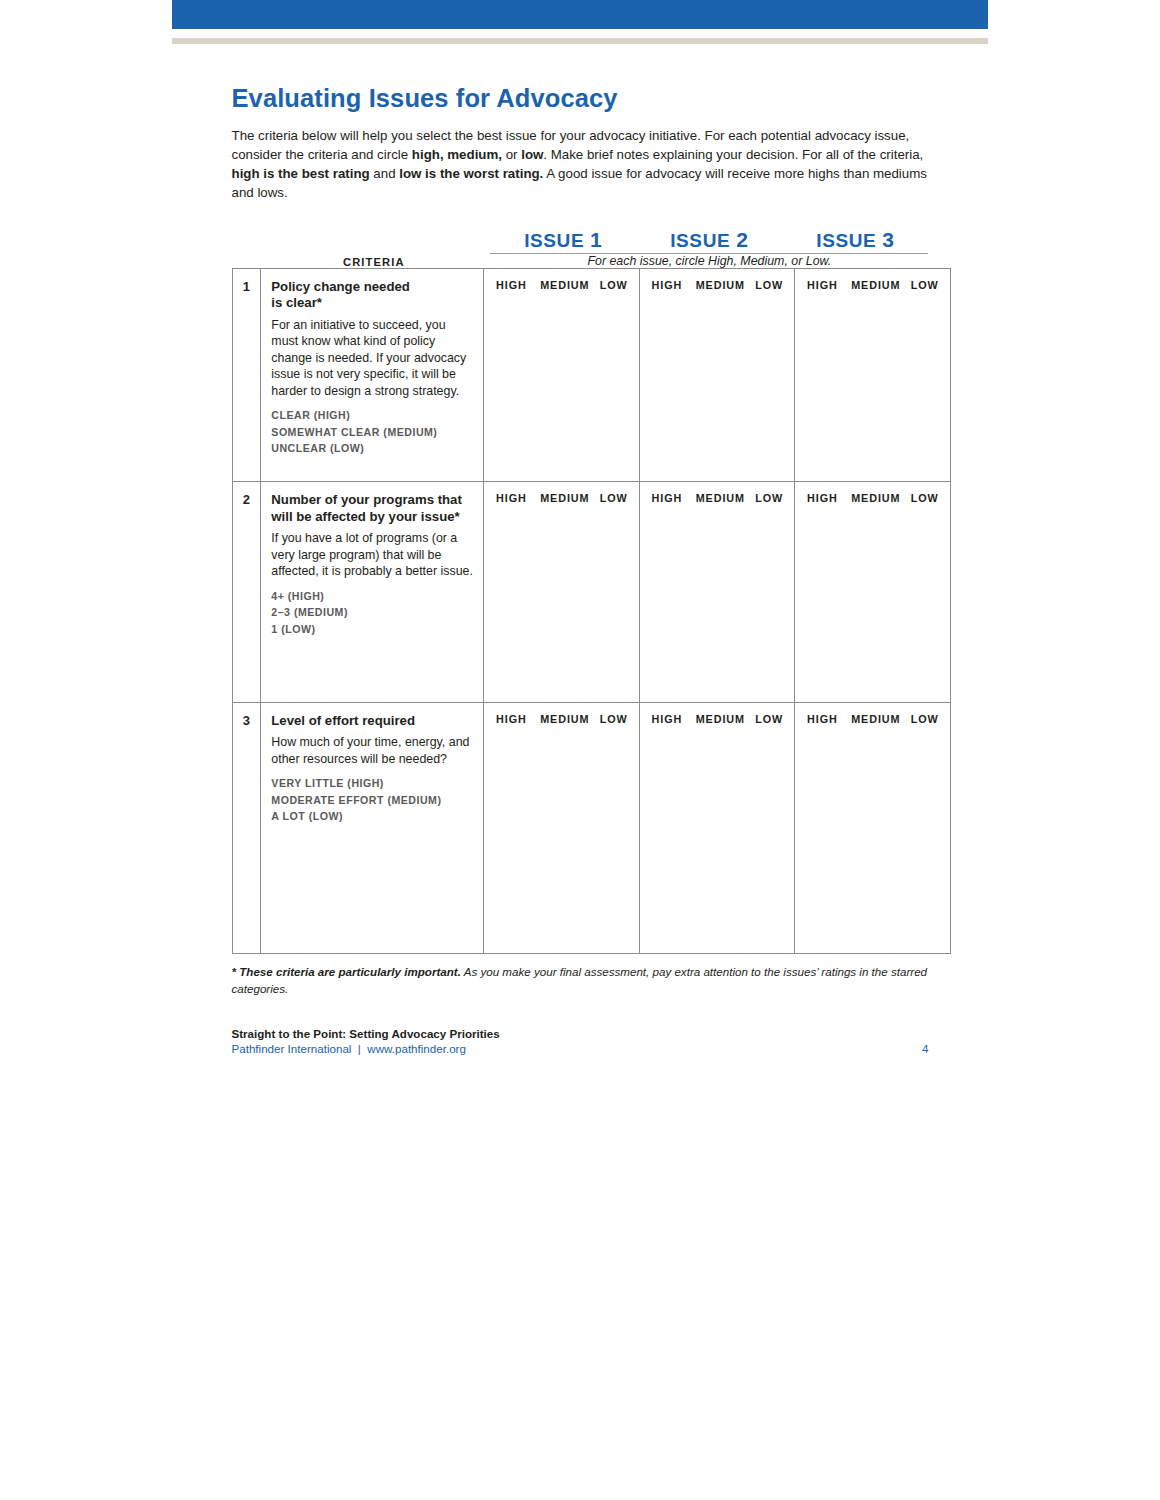Evaluating Issues for Advocacy
The criteria below will help you select the best issue for your advocacy initiative. For each potential advocacy issue, consider the criteria and circle high, medium, or low. Make brief notes explaining your decision. For all of the criteria, high is the best rating and low is the worst rating. A good issue for advocacy will receive more highs than mediums and lows.
| | | ISSUE 1 | ISSUE 2 | ISSUE 3 |
| | CRITERIA | For each issue, circle High, Medium, or Low. |
| 1 | Policy change needed is clear* For an initiative to succeed, you must know what kind of policy change is needed. If your advocacy issue is not very specific, it will be harder to design a strong strategy. Clear (high) Somewhat clear (medium) Unclear (low) | HIGH MEDIUM LOW | HIGH MEDIUM LOW | HIGH MEDIUM LOW |
| 2 | Number of your programs that will be affected by your issue* If you have a lot of programs (or a very large program) that will be affected, it is probably a better issue. 4+ (high) 2–3 (medium) 1 (low) | HIGH MEDIUM LOW | HIGH MEDIUM LOW | HIGH MEDIUM LOW |
| 3 | Level of effort required How much of your time, energy, and other resources will be needed? Very little (high) Moderate effort (medium) A lot (low) | HIGH MEDIUM LOW | HIGH MEDIUM LOW | HIGH MEDIUM LOW |
* These criteria are particularly important. As you make your final assessment, pay extra attention to the issues’ ratings in the starred categories.
Straight to the Point: Setting Advocacy Priorities
Pathfinder International | www.pathfinder.org
4